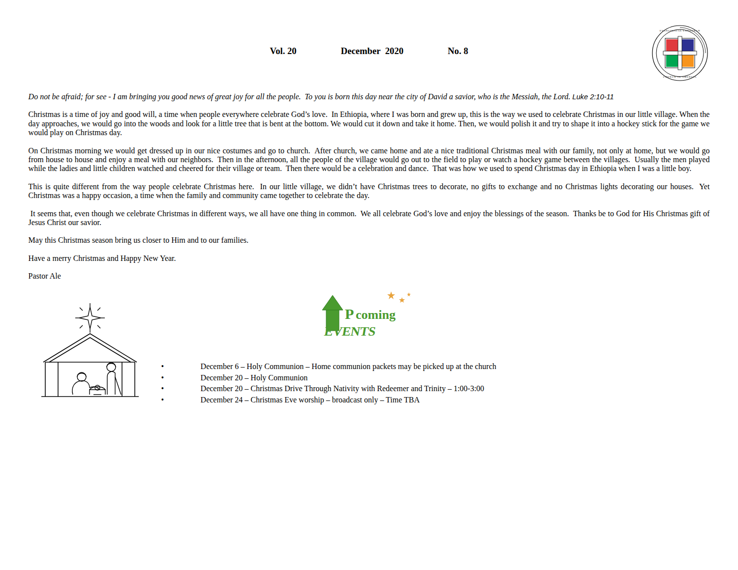Vol. 20 December 2020 No. 8
EVANGELICAL LUTHERAN CHURCH IN AMERICA
Do not be afraid; for see - I am bringing you good news of great joy for all the people. To you is born this day near the city of David a savior, who is the Messiah, the Lord. Luke 2:10-11
Christmas is a time of joy and good will, a time when people everywhere celebrate God’s love. In Ethiopia, where I was born and grew up, this is the way we used to celebrate Christmas in our little village. When the day approaches, we would go into the woods and look for a little tree that is bent at the bottom. We would cut it down and take it home. Then, we would polish it and try to shape it into a hockey stick for the game we would play on Christmas day.
On Christmas morning we would get dressed up in our nice costumes and go to church. After church, we came home and ate a nice traditional Christmas meal with our family, not only at home, but we would go from house to house and enjoy a meal with our neighbors. Then in the afternoon, all the people of the village would go out to the field to play or watch a hockey game between the villages. Usually the men played while the ladies and little children watched and cheered for their village or team. Then there would be a celebration and dance. That was how we used to spend Christmas day in Ethiopia when I was a little boy.
This is quite different from the way people celebrate Christmas here. In our little village, we didn’t have Christmas trees to decorate, no gifts to exchange and no Christmas lights decorating our houses. Yet Christmas was a happy occasion, a time when the family and community came together to celebrate the day.
It seems that, even though we celebrate Christmas in different ways, we all have one thing in common. We all celebrate God’s love and enjoy the blessings of the season. Thanks be to God for His Christmas gift of Jesus Christ our savior.
May this Christmas season bring us closer to Him and to our families.
Have a merry Christmas and Happy New Year.
Pastor Ale
P coming EVENTS
December 6 – Holy Communion – Home communion packets may be picked up at the church
December 20 – Holy Communion
December 20 – Christmas Drive Through Nativity with Redeemer and Trinity – 1:00-3:00
December 24 – Christmas Eve worship – broadcast only – Time TBA